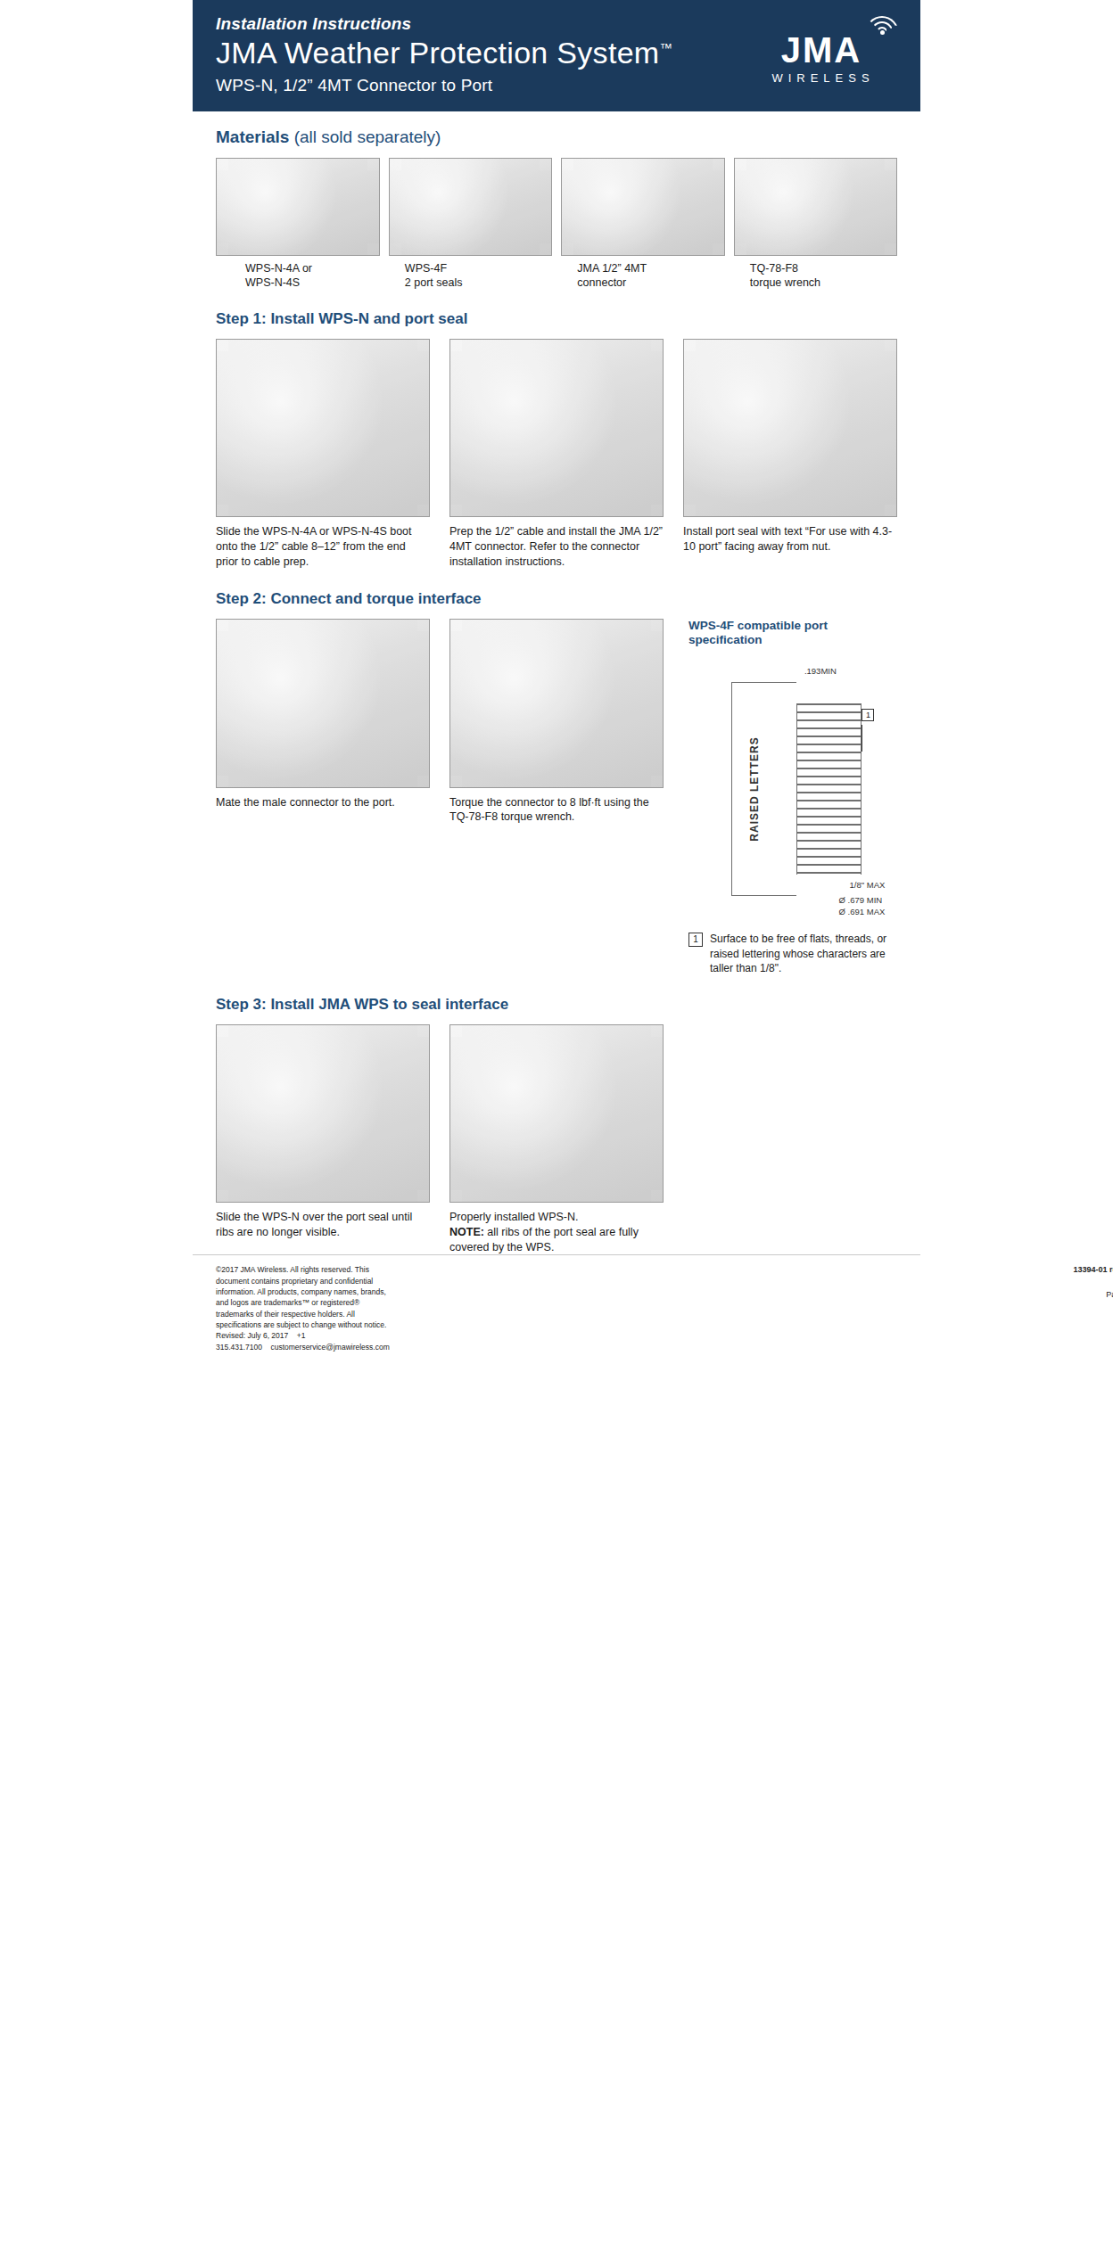Installation Instructions
JMA Weather Protection System™
WPS-N, 1/2” 4MT Connector to Port
JMA
WIRELESS
Materials (all sold separately)
WPS-N-4A or
WPS-N-4S
WPS-4F
2 port seals
JMA 1/2” 4MT
connector
TQ-78-F8
torque wrench
Step 1: Install WPS-N and port seal
Slide the WPS-N-4A or WPS-N-4S boot onto the 1/2” cable 8–12” from the end prior to cable prep.
Prep the 1/2” cable and install the JMA 1/2” 4MT connector. Refer to the connector installation instructions.
Install port seal with text “For use with 4.3-10 port” facing away from nut.
Step 2: Connect and torque interface
Mate the male connector to the port.
Torque the connector to 8 lbf·ft using the TQ-78-F8 torque wrench.
WPS-4F compatible port specification
RAISED LETTERS
.193MIN
1
1/8" MAX
Ø .679 MIN
Ø .691 MAX
1 Surface to be free of flats, threads, or raised lettering whose characters are taller than 1/8".
Step 3: Install JMA WPS to seal interface
Slide the WPS-N over the port seal until ribs are no longer visible.
Properly installed WPS-N.
NOTE: all ribs of the port seal are fully covered by the WPS.
©2017 JMA Wireless. All rights reserved. This document contains proprietary and confidential information. All products, company names, brands, and logos are trademarks™ or registered® trademarks of their respective holders. All specifications are subject to change without notice. Revised: July 6, 2017 +1 315.431.7100 customerservice@jmawireless.com
13394-01 rev. G
Page 3